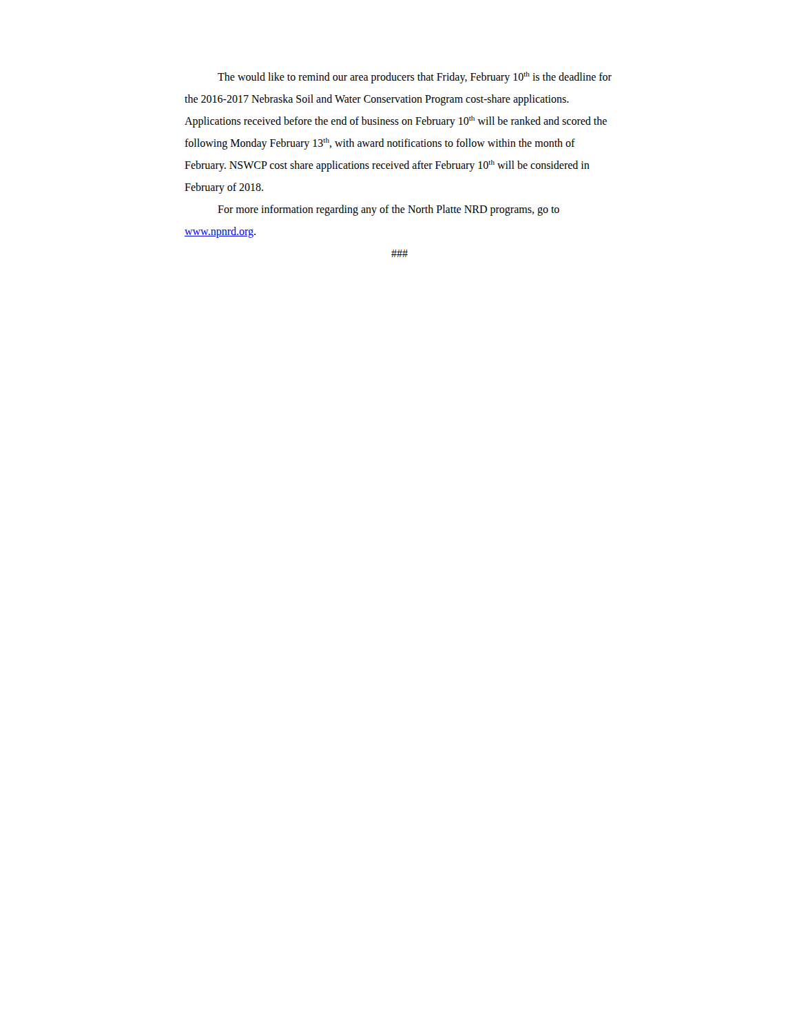The would like to remind our area producers that Friday, February 10th is the deadline for the 2016-2017 Nebraska Soil and Water Conservation Program cost-share applications. Applications received before the end of business on February 10th will be ranked and scored the following Monday February 13th, with award notifications to follow within the month of February. NSWCP cost share applications received after February 10th will be considered in February of 2018.
For more information regarding any of the North Platte NRD programs, go to www.npnrd.org.
###